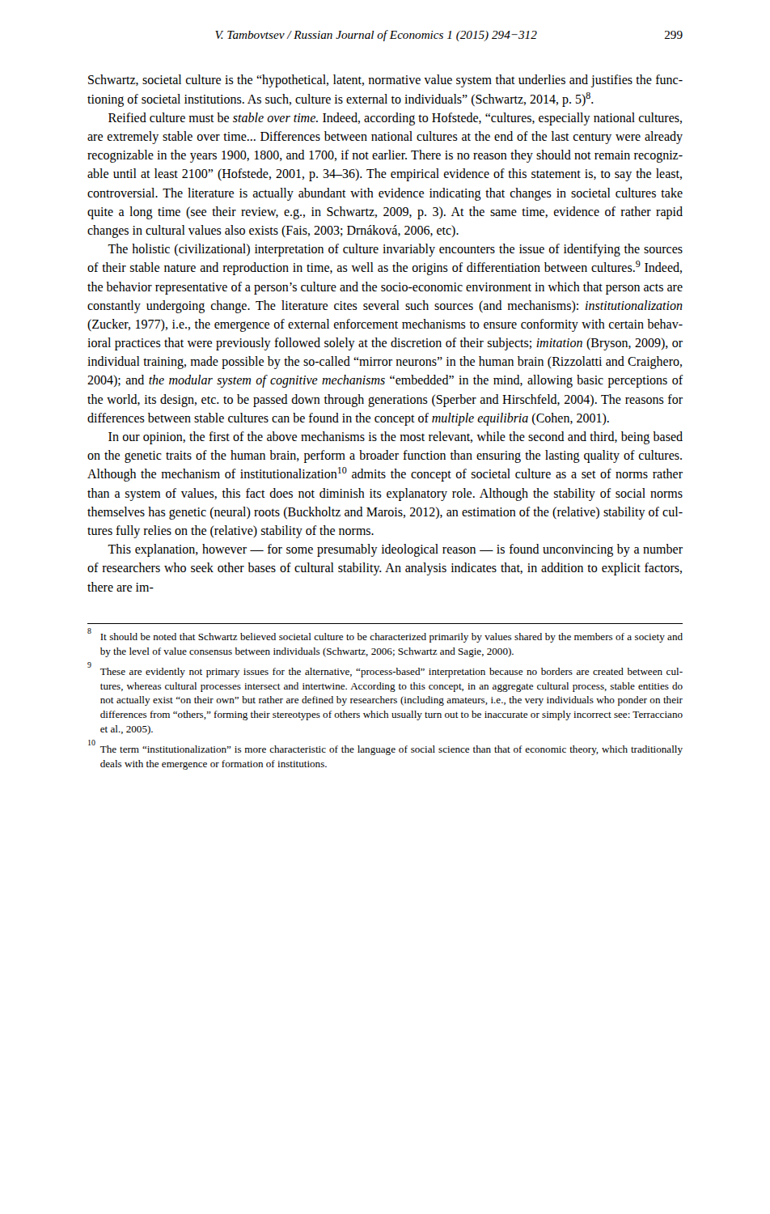V. Tambovtsev / Russian Journal of Economics 1 (2015) 294−312 299
Schwartz, societal culture is the “hypothetical, latent, normative value system that underlies and justifies the functioning of societal institutions. As such, culture is external to individuals” (Schwartz, 2014, p. 5)8.
Reified culture must be stable over time. Indeed, according to Hofstede, “cultures, especially national cultures, are extremely stable over time... Differences between national cultures at the end of the last century were already recognizable in the years 1900, 1800, and 1700, if not earlier. There is no reason they should not remain recognizable until at least 2100” (Hofstede, 2001, p. 34–36). The empirical evidence of this statement is, to say the least, controversial. The literature is actually abundant with evidence indicating that changes in societal cultures take quite a long time (see their review, e.g., in Schwartz, 2009, p. 3). At the same time, evidence of rather rapid changes in cultural values also exists (Fais, 2003; Drnáková, 2006, etc).
The holistic (civilizational) interpretation of culture invariably encounters the issue of identifying the sources of their stable nature and reproduction in time, as well as the origins of differentiation between cultures.9 Indeed, the behavior representative of a person’s culture and the socio-economic environment in which that person acts are constantly undergoing change. The literature cites several such sources (and mechanisms): institutionalization (Zucker, 1977), i.e., the emergence of external enforcement mechanisms to ensure conformity with certain behavioral practices that were previously followed solely at the discretion of their subjects; imitation (Bryson, 2009), or individual training, made possible by the so-called “mirror neurons” in the human brain (Rizzolatti and Craighero, 2004); and the modular system of cognitive mechanisms “embedded” in the mind, allowing basic perceptions of the world, its design, etc. to be passed down through generations (Sperber and Hirschfeld, 2004). The reasons for differences between stable cultures can be found in the concept of multiple equilibria (Cohen, 2001).
In our opinion, the first of the above mechanisms is the most relevant, while the second and third, being based on the genetic traits of the human brain, perform a broader function than ensuring the lasting quality of cultures. Although the mechanism of institutionalization10 admits the concept of societal culture as a set of norms rather than a system of values, this fact does not diminish its explanatory role. Although the stability of social norms themselves has genetic (neural) roots (Buckholtz and Marois, 2012), an estimation of the (relative) stability of cultures fully relies on the (relative) stability of the norms.
This explanation, however — for some presumably ideological reason — is found unconvincing by a number of researchers who seek other bases of cultural stability. An analysis indicates that, in addition to explicit factors, there are im-
8 It should be noted that Schwartz believed societal culture to be characterized primarily by values shared by the members of a society and by the level of value consensus between individuals (Schwartz, 2006; Schwartz and Sagie, 2000).
9 These are evidently not primary issues for the alternative, “process-based” interpretation because no borders are created between cultures, whereas cultural processes intersect and intertwine. According to this concept, in an aggregate cultural process, stable entities do not actually exist “on their own” but rather are defined by researchers (including amateurs, i.e., the very individuals who ponder on their differences from “others,” forming their stereotypes of others which usually turn out to be inaccurate or simply incorrect see: Terracciano et al., 2005).
10 The term “institutionalization” is more characteristic of the language of social science than that of economic theory, which traditionally deals with the emergence or formation of institutions.